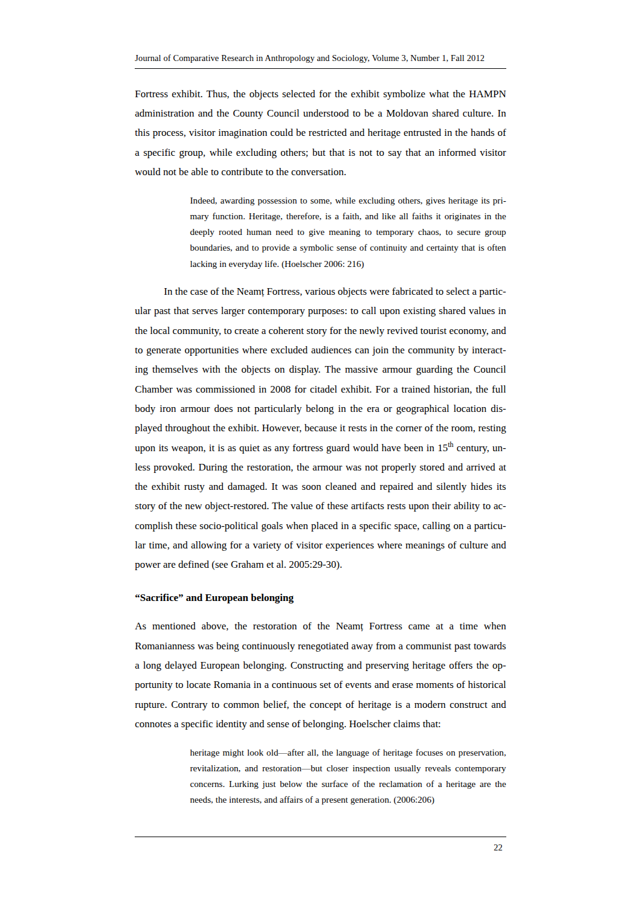Journal of Comparative Research in Anthropology and Sociology, Volume 3, Number 1, Fall 2012
Fortress exhibit. Thus, the objects selected for the exhibit symbolize what the HAMPN administration and the County Council understood to be a Moldovan shared culture. In this process, visitor imagination could be restricted and heritage entrusted in the hands of a specific group, while excluding others; but that is not to say that an informed visitor would not be able to contribute to the conversation.
Indeed, awarding possession to some, while excluding others, gives heritage its primary function. Heritage, therefore, is a faith, and like all faiths it originates in the deeply rooted human need to give meaning to temporary chaos, to secure group boundaries, and to provide a symbolic sense of continuity and certainty that is often lacking in everyday life. (Hoelscher 2006: 216)
In the case of the Neamț Fortress, various objects were fabricated to select a particular past that serves larger contemporary purposes: to call upon existing shared values in the local community, to create a coherent story for the newly revived tourist economy, and to generate opportunities where excluded audiences can join the community by interacting themselves with the objects on display. The massive armour guarding the Council Chamber was commissioned in 2008 for citadel exhibit. For a trained historian, the full body iron armour does not particularly belong in the era or geographical location displayed throughout the exhibit. However, because it rests in the corner of the room, resting upon its weapon, it is as quiet as any fortress guard would have been in 15th century, unless provoked. During the restoration, the armour was not properly stored and arrived at the exhibit rusty and damaged. It was soon cleaned and repaired and silently hides its story of the new object-restored. The value of these artifacts rests upon their ability to accomplish these socio-political goals when placed in a specific space, calling on a particular time, and allowing for a variety of visitor experiences where meanings of culture and power are defined (see Graham et al. 2005:29-30).
“Sacrifice” and European belonging
As mentioned above, the restoration of the Neamț Fortress came at a time when Romanianness was being continuously renegotiated away from a communist past towards a long delayed European belonging. Constructing and preserving heritage offers the opportunity to locate Romania in a continuous set of events and erase moments of historical rupture. Contrary to common belief, the concept of heritage is a modern construct and connotes a specific identity and sense of belonging. Hoelscher claims that:
heritage might look old—after all, the language of heritage focuses on preservation, revitalization, and restoration—but closer inspection usually reveals contemporary concerns. Lurking just below the surface of the reclamation of a heritage are the needs, the interests, and affairs of a present generation. (2006:206)
22